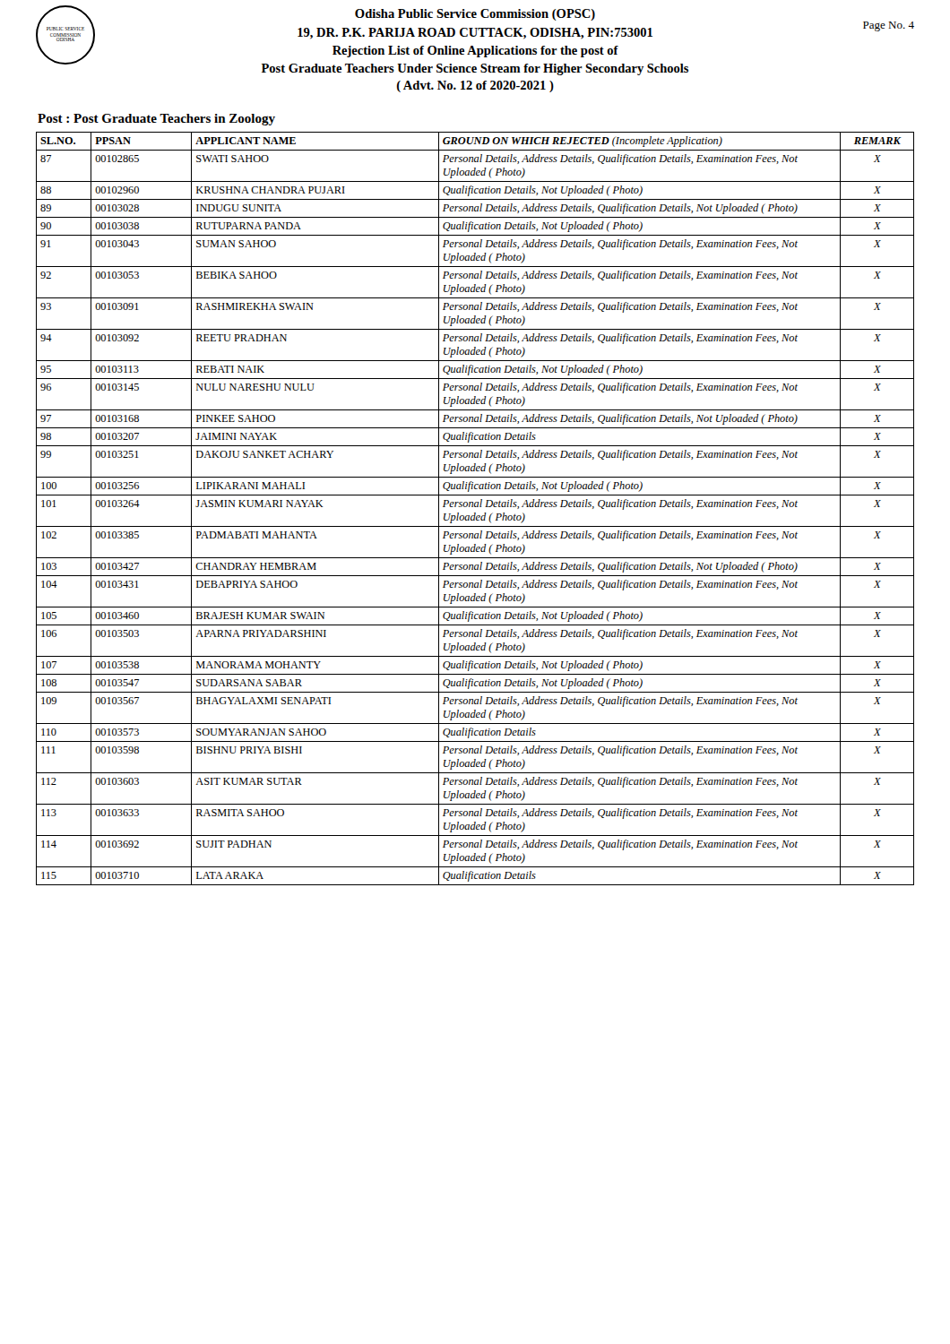Page No. 4
PUBLIC SERVICE COMMISSION
ODISHA
Odisha Public Service Commission (OPSC)
19, DR. P.K. PARIJA ROAD CUTTACK, ODISHA, PIN:753001
Rejection List of Online Applications for the post of
Post Graduate Teachers Under Science Stream for Higher Secondary Schools
( Advt. No. 12 of 2020-2021 )
Post : Post Graduate Teachers in Zoology
| SL.NO. | PPSAN | APPLICANT NAME | GROUND ON WHICH REJECTED (Incomplete Application) | REMARK |
| --- | --- | --- | --- | --- |
| 87 | 00102865 | SWATI SAHOO | Personal Details, Address Details, Qualification Details, Examination Fees, Not Uploaded ( Photo) | X |
| 88 | 00102960 | KRUSHNA CHANDRA PUJARI | Qualification Details, Not Uploaded ( Photo) | X |
| 89 | 00103028 | INDUGU SUNITA | Personal Details, Address Details, Qualification Details, Not Uploaded ( Photo) | X |
| 90 | 00103038 | RUTUPARNA PANDA | Qualification Details, Not Uploaded ( Photo) | X |
| 91 | 00103043 | SUMAN SAHOO | Personal Details, Address Details, Qualification Details, Examination Fees, Not Uploaded ( Photo) | X |
| 92 | 00103053 | BEBIKA SAHOO | Personal Details, Address Details, Qualification Details, Examination Fees, Not Uploaded ( Photo) | X |
| 93 | 00103091 | RASHMIREKHA SWAIN | Personal Details, Address Details, Qualification Details, Examination Fees, Not Uploaded ( Photo) | X |
| 94 | 00103092 | REETU PRADHAN | Personal Details, Address Details, Qualification Details, Examination Fees, Not Uploaded ( Photo) | X |
| 95 | 00103113 | REBATI NAIK | Qualification Details, Not Uploaded ( Photo) | X |
| 96 | 00103145 | NULU NARESHU NULU | Personal Details, Address Details, Qualification Details, Examination Fees, Not Uploaded ( Photo) | X |
| 97 | 00103168 | PINKEE SAHOO | Personal Details, Address Details, Qualification Details, Not Uploaded ( Photo) | X |
| 98 | 00103207 | JAIMINI NAYAK | Qualification Details | X |
| 99 | 00103251 | DAKOJU SANKET ACHARY | Personal Details, Address Details, Qualification Details, Examination Fees, Not Uploaded ( Photo) | X |
| 100 | 00103256 | LIPIKARANI MAHALI | Qualification Details, Not Uploaded ( Photo) | X |
| 101 | 00103264 | JASMIN KUMARI NAYAK | Personal Details, Address Details, Qualification Details, Examination Fees, Not Uploaded ( Photo) | X |
| 102 | 00103385 | PADMABATI MAHANTA | Personal Details, Address Details, Qualification Details, Examination Fees, Not Uploaded ( Photo) | X |
| 103 | 00103427 | CHANDRAY HEMBRAM | Personal Details, Address Details, Qualification Details, Not Uploaded ( Photo) | X |
| 104 | 00103431 | DEBAPRIYA SAHOO | Personal Details, Address Details, Qualification Details, Examination Fees, Not Uploaded ( Photo) | X |
| 105 | 00103460 | BRAJESH KUMAR SWAIN | Qualification Details, Not Uploaded ( Photo) | X |
| 106 | 00103503 | APARNA PRIYADARSHINI | Personal Details, Address Details, Qualification Details, Examination Fees, Not Uploaded ( Photo) | X |
| 107 | 00103538 | MANORAMA MOHANTY | Qualification Details, Not Uploaded ( Photo) | X |
| 108 | 00103547 | SUDARSANA SABAR | Qualification Details, Not Uploaded ( Photo) | X |
| 109 | 00103567 | BHAGYALAXMI SENAPATI | Personal Details, Address Details, Qualification Details, Examination Fees, Not Uploaded ( Photo) | X |
| 110 | 00103573 | SOUMYARANJAN SAHOO | Qualification Details | X |
| 111 | 00103598 | BISHNU PRIYA BISHI | Personal Details, Address Details, Qualification Details, Examination Fees, Not Uploaded ( Photo) | X |
| 112 | 00103603 | ASIT KUMAR SUTAR | Personal Details, Address Details, Qualification Details, Examination Fees, Not Uploaded ( Photo) | X |
| 113 | 00103633 | RASMITA SAHOO | Personal Details, Address Details, Qualification Details, Examination Fees, Not Uploaded ( Photo) | X |
| 114 | 00103692 | SUJIT PADHAN | Personal Details, Address Details, Qualification Details, Examination Fees, Not Uploaded ( Photo) | X |
| 115 | 00103710 | LATA ARAKA | Qualification Details | X |